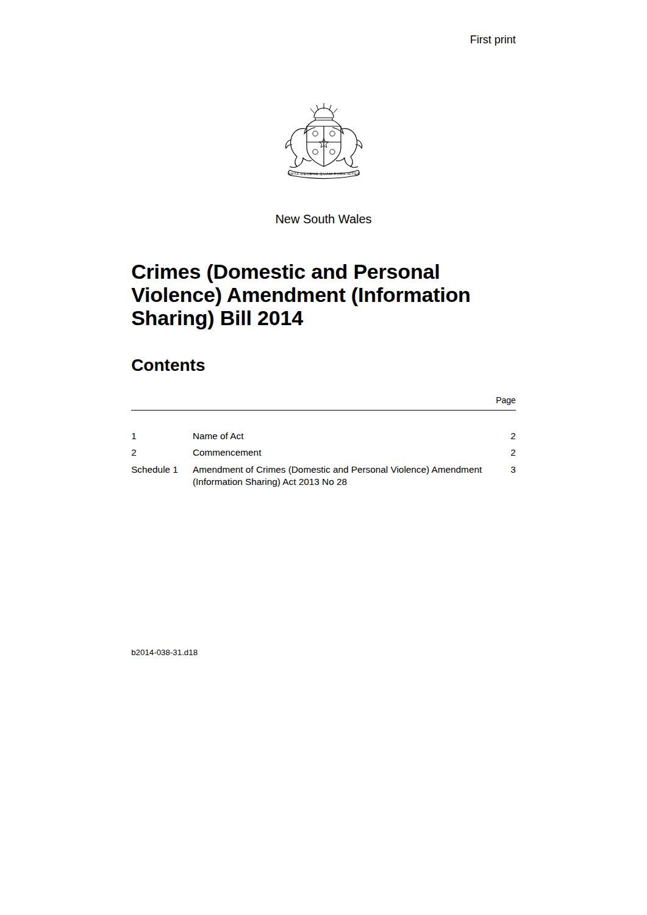First print
ORTA RECENS QUAM PURA NITES
New South Wales
Crimes (Domestic and Personal Violence) Amendment (Information Sharing) Bill 2014
Contents
Page
| 1 | Name of Act | 2 |
| 2 | Commencement | 2 |
| Schedule 1 | Amendment of Crimes (Domestic and Personal Violence) Amendment (Information Sharing) Act 2013 No 28 | 3 |
b2014-038-31.d18